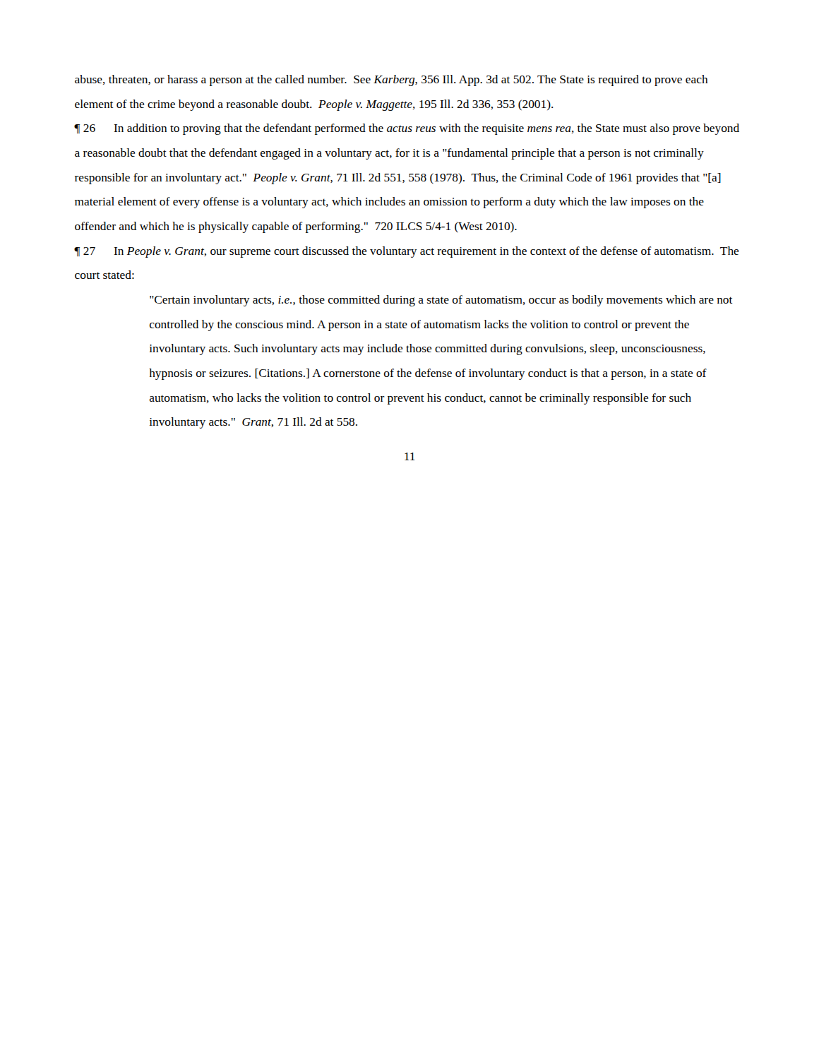abuse, threaten, or harass a person at the called number. See Karberg, 356 Ill. App. 3d at 502. The State is required to prove each element of the crime beyond a reasonable doubt. People v. Maggette, 195 Ill. 2d 336, 353 (2001).
¶ 26 In addition to proving that the defendant performed the actus reus with the requisite mens rea, the State must also prove beyond a reasonable doubt that the defendant engaged in a voluntary act, for it is a "fundamental principle that a person is not criminally responsible for an involuntary act." People v. Grant, 71 Ill. 2d 551, 558 (1978). Thus, the Criminal Code of 1961 provides that "[a] material element of every offense is a voluntary act, which includes an omission to perform a duty which the law imposes on the offender and which he is physically capable of performing." 720 ILCS 5/4-1 (West 2010).
¶ 27 In People v. Grant, our supreme court discussed the voluntary act requirement in the context of the defense of automatism. The court stated:
"Certain involuntary acts, i.e., those committed during a state of automatism, occur as bodily movements which are not controlled by the conscious mind. A person in a state of automatism lacks the volition to control or prevent the involuntary acts. Such involuntary acts may include those committed during convulsions, sleep, unconsciousness, hypnosis or seizures. [Citations.] A cornerstone of the defense of involuntary conduct is that a person, in a state of automatism, who lacks the volition to control or prevent his conduct, cannot be criminally responsible for such involuntary acts." Grant, 71 Ill. 2d at 558.
11